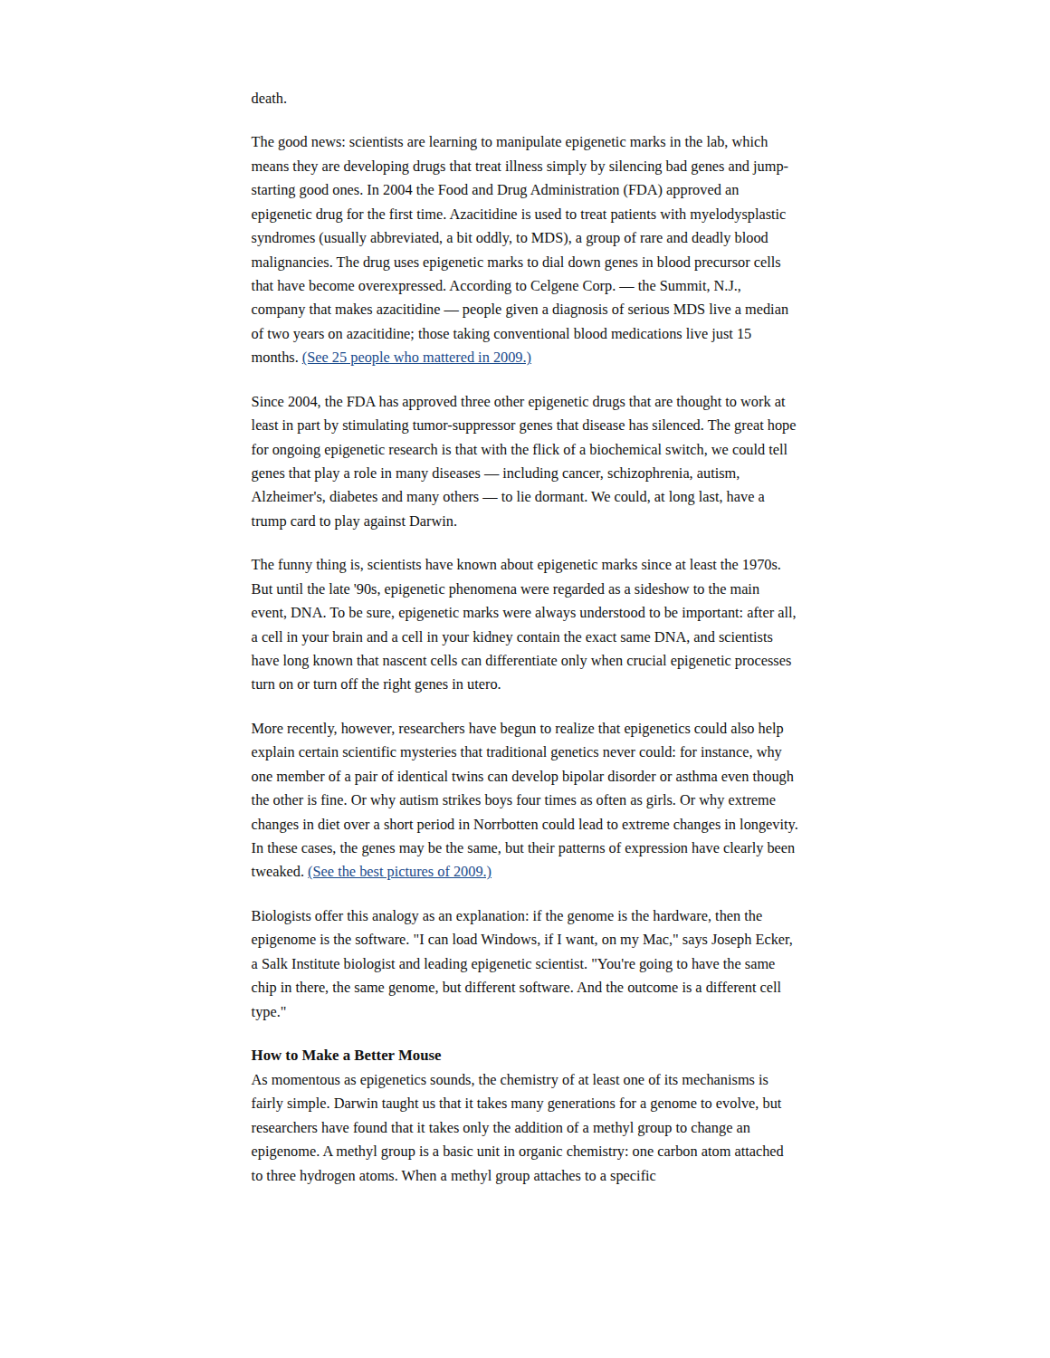death.
The good news: scientists are learning to manipulate epigenetic marks in the lab, which means they are developing drugs that treat illness simply by silencing bad genes and jump-starting good ones. In 2004 the Food and Drug Administration (FDA) approved an epigenetic drug for the first time. Azacitidine is used to treat patients with myelodysplastic syndromes (usually abbreviated, a bit oddly, to MDS), a group of rare and deadly blood malignancies. The drug uses epigenetic marks to dial down genes in blood precursor cells that have become overexpressed. According to Celgene Corp. — the Summit, N.J., company that makes azacitidine — people given a diagnosis of serious MDS live a median of two years on azacitidine; those taking conventional blood medications live just 15 months. (See 25 people who mattered in 2009.)
Since 2004, the FDA has approved three other epigenetic drugs that are thought to work at least in part by stimulating tumor-suppressor genes that disease has silenced. The great hope for ongoing epigenetic research is that with the flick of a biochemical switch, we could tell genes that play a role in many diseases — including cancer, schizophrenia, autism, Alzheimer's, diabetes and many others — to lie dormant. We could, at long last, have a trump card to play against Darwin.
The funny thing is, scientists have known about epigenetic marks since at least the 1970s. But until the late '90s, epigenetic phenomena were regarded as a sideshow to the main event, DNA. To be sure, epigenetic marks were always understood to be important: after all, a cell in your brain and a cell in your kidney contain the exact same DNA, and scientists have long known that nascent cells can differentiate only when crucial epigenetic processes turn on or turn off the right genes in utero.
More recently, however, researchers have begun to realize that epigenetics could also help explain certain scientific mysteries that traditional genetics never could: for instance, why one member of a pair of identical twins can develop bipolar disorder or asthma even though the other is fine. Or why autism strikes boys four times as often as girls. Or why extreme changes in diet over a short period in Norrbotten could lead to extreme changes in longevity. In these cases, the genes may be the same, but their patterns of expression have clearly been tweaked. (See the best pictures of 2009.)
Biologists offer this analogy as an explanation: if the genome is the hardware, then the epigenome is the software. "I can load Windows, if I want, on my Mac," says Joseph Ecker, a Salk Institute biologist and leading epigenetic scientist. "You're going to have the same chip in there, the same genome, but different software. And the outcome is a different cell type."
How to Make a Better Mouse
As momentous as epigenetics sounds, the chemistry of at least one of its mechanisms is fairly simple. Darwin taught us that it takes many generations for a genome to evolve, but researchers have found that it takes only the addition of a methyl group to change an epigenome. A methyl group is a basic unit in organic chemistry: one carbon atom attached to three hydrogen atoms. When a methyl group attaches to a specific